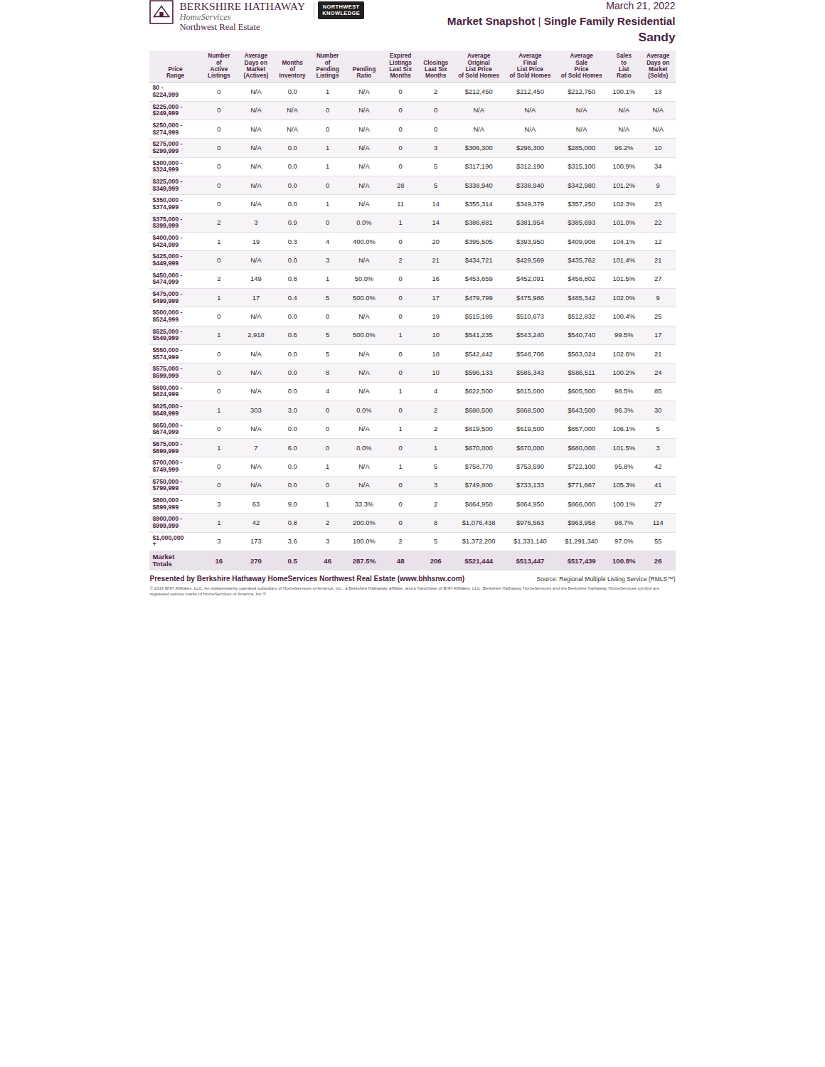BERKSHIRE HATHAWAY
HomeServices
Northwest Real Estate
NORTHWEST
KNOWLEDGE
March 21, 2022
Market Snapshot | Single Family Residential
Sandy
| Price Range | Number of Active Listings | Average Days on Market (Actives) | Months of Inventory | Number of Pending Listings | Pending Ratio | Expired Listings Last Six Months | Closings Last Six Months | Average Original List Price of Sold Homes | Average Final List Price of Sold Homes | Average Sale Price of Sold Homes | Sales to List Ratio | Average Days on Market (Solds) |
| --- | --- | --- | --- | --- | --- | --- | --- | --- | --- | --- | --- | --- |
| $0 - $224,999 | 0 | N/A | 0.0 | 1 | N/A | 0 | 2 | $212,450 | $212,450 | $212,750 | 100.1% | 13 |
| $225,000 - $249,999 | 0 | N/A | N/A | 0 | N/A | 0 | 0 | N/A | N/A | N/A | N/A | N/A |
| $250,000 - $274,999 | 0 | N/A | N/A | 0 | N/A | 0 | 0 | N/A | N/A | N/A | N/A | N/A |
| $275,000 - $299,999 | 0 | N/A | 0.0 | 1 | N/A | 0 | 3 | $306,300 | $296,300 | $285,000 | 96.2% | 10 |
| $300,000 - $324,999 | 0 | N/A | 0.0 | 1 | N/A | 0 | 5 | $317,190 | $312,190 | $315,100 | 100.9% | 34 |
| $325,000 - $349,999 | 0 | N/A | 0.0 | 0 | N/A | 28 | 5 | $338,940 | $338,940 | $342,980 | 101.2% | 9 |
| $350,000 - $374,999 | 0 | N/A | 0.0 | 1 | N/A | 11 | 14 | $355,314 | $349,379 | $357,250 | 102.3% | 23 |
| $375,000 - $399,999 | 2 | 3 | 0.9 | 0 | 0.0% | 1 | 14 | $386,881 | $381,954 | $385,693 | 101.0% | 22 |
| $400,000 - $424,999 | 1 | 19 | 0.3 | 4 | 400.0% | 0 | 20 | $395,505 | $393,950 | $409,908 | 104.1% | 12 |
| $425,000 - $449,999 | 0 | N/A | 0.0 | 3 | N/A | 2 | 21 | $434,721 | $429,569 | $435,762 | 101.4% | 21 |
| $450,000 - $474,999 | 2 | 149 | 0.8 | 1 | 50.0% | 0 | 16 | $453,659 | $452,091 | $458,802 | 101.5% | 27 |
| $475,000 - $499,999 | 1 | 17 | 0.4 | 5 | 500.0% | 0 | 17 | $479,799 | $475,986 | $485,342 | 102.0% | 9 |
| $500,000 - $524,999 | 0 | N/A | 0.0 | 0 | N/A | 0 | 19 | $515,189 | $510,673 | $512,832 | 100.4% | 25 |
| $525,000 - $549,999 | 1 | 2,918 | 0.6 | 5 | 500.0% | 1 | 10 | $541,235 | $543,240 | $540,740 | 99.5% | 17 |
| $550,000 - $574,999 | 0 | N/A | 0.0 | 5 | N/A | 0 | 18 | $542,442 | $548,706 | $563,024 | 102.6% | 21 |
| $575,000 - $599,999 | 0 | N/A | 0.0 | 8 | N/A | 0 | 10 | $596,133 | $585,343 | $586,511 | 100.2% | 24 |
| $600,000 - $624,999 | 0 | N/A | 0.0 | 4 | N/A | 1 | 4 | $622,500 | $615,000 | $605,500 | 98.5% | 85 |
| $625,000 - $649,999 | 1 | 303 | 3.0 | 0 | 0.0% | 0 | 2 | $688,500 | $668,500 | $643,500 | 96.3% | 30 |
| $650,000 - $674,999 | 0 | N/A | 0.0 | 0 | N/A | 1 | 2 | $619,500 | $619,500 | $657,000 | 106.1% | 5 |
| $675,000 - $699,999 | 1 | 7 | 6.0 | 0 | 0.0% | 0 | 1 | $670,000 | $670,000 | $680,000 | 101.5% | 3 |
| $700,000 - $749,999 | 0 | N/A | 0.0 | 1 | N/A | 1 | 5 | $758,770 | $753,590 | $722,100 | 95.8% | 42 |
| $750,000 - $799,999 | 0 | N/A | 0.0 | 0 | N/A | 0 | 3 | $749,800 | $733,133 | $771,667 | 105.3% | 41 |
| $800,000 - $899,999 | 3 | 63 | 9.0 | 1 | 33.3% | 0 | 2 | $864,950 | $864,950 | $866,000 | 100.1% | 27 |
| $900,000 - $999,999 | 1 | 42 | 0.8 | 2 | 200.0% | 0 | 8 | $1,076,438 | $976,563 | $963,958 | 98.7% | 114 |
| $1,000,000 + | 3 | 173 | 3.6 | 3 | 100.0% | 2 | 5 | $1,372,200 | $1,331,140 | $1,291,340 | 97.0% | 55 |
| Market Totals | 16 | 270 | 0.5 | 46 | 287.5% | 48 | 206 | $521,444 | $513,447 | $517,439 | 100.8% | 26 |
Presented by Berkshire Hathaway HomeServices Northwest Real Estate (www.bhhsnw.com)
Source: Regional Multiple Listing Service (RMLS™)
© 2019 BHH Affiliates, LLC. An independently operated subsidiary of HomeServices of America, Inc., a Berkshire Hathaway affiliate, and a franchisee of BHH Affiliates, LLC. Berkshire Hathaway HomeServices and the Berkshire Hathaway HomeServices symbol are registered service marks of HomeServices of America, Inc.®